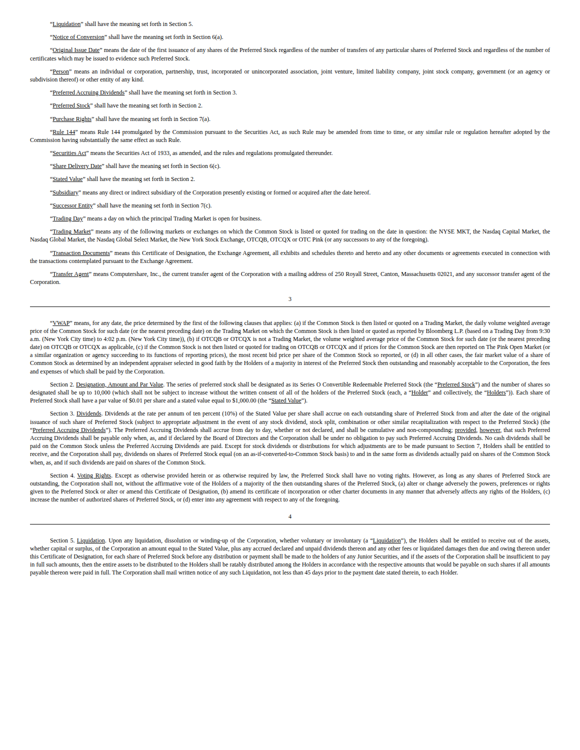“Liquidation” shall have the meaning set forth in Section 5.
“Notice of Conversion” shall have the meaning set forth in Section 6(a).
“Original Issue Date” means the date of the first issuance of any shares of the Preferred Stock regardless of the number of transfers of any particular shares of Preferred Stock and regardless of the number of certificates which may be issued to evidence such Preferred Stock.
“Person” means an individual or corporation, partnership, trust, incorporated or unincorporated association, joint venture, limited liability company, joint stock company, government (or an agency or subdivision thereof) or other entity of any kind.
“Preferred Accruing Dividends” shall have the meaning set forth in Section 3.
“Preferred Stock” shall have the meaning set forth in Section 2.
“Purchase Rights” shall have the meaning set forth in Section 7(a).
“Rule 144” means Rule 144 promulgated by the Commission pursuant to the Securities Act, as such Rule may be amended from time to time, or any similar rule or regulation hereafter adopted by the Commission having substantially the same effect as such Rule.
“Securities Act” means the Securities Act of 1933, as amended, and the rules and regulations promulgated thereunder.
“Share Delivery Date” shall have the meaning set forth in Section 6(c).
“Stated Value” shall have the meaning set forth in Section 2.
“Subsidiary” means any direct or indirect subsidiary of the Corporation presently existing or formed or acquired after the date hereof.
“Successor Entity” shall have the meaning set forth in Section 7(c).
“Trading Day” means a day on which the principal Trading Market is open for business.
“Trading Market” means any of the following markets or exchanges on which the Common Stock is listed or quoted for trading on the date in question: the NYSE MKT, the Nasdaq Capital Market, the Nasdaq Global Market, the Nasdaq Global Select Market, the New York Stock Exchange, OTCQB, OTCQX or OTC Pink (or any successors to any of the foregoing).
“Transaction Documents” means this Certificate of Designation, the Exchange Agreement, all exhibits and schedules thereto and hereto and any other documents or agreements executed in connection with the transactions contemplated pursuant to the Exchange Agreement.
“Transfer Agent” means Computershare, Inc., the current transfer agent of the Corporation with a mailing address of 250 Royall Street, Canton, Massachusetts 02021, and any successor transfer agent of the Corporation.
3
“VWAP” means, for any date, the price determined by the first of the following clauses that applies: (a) if the Common Stock is then listed or quoted on a Trading Market, the daily volume weighted average price of the Common Stock for such date (or the nearest preceding date) on the Trading Market on which the Common Stock is then listed or quoted as reported by Bloomberg L.P. (based on a Trading Day from 9:30 a.m. (New York City time) to 4:02 p.m. (New York City time)), (b) if OTCQB or OTCQX is not a Trading Market, the volume weighted average price of the Common Stock for such date (or the nearest preceding date) on OTCQB or OTCQX as applicable, (c) if the Common Stock is not then listed or quoted for trading on OTCQB or OTCQX and if prices for the Common Stock are then reported on The Pink Open Market (or a similar organization or agency succeeding to its functions of reporting prices), the most recent bid price per share of the Common Stock so reported, or (d) in all other cases, the fair market value of a share of Common Stock as determined by an independent appraiser selected in good faith by the Holders of a majority in interest of the Preferred Stock then outstanding and reasonably acceptable to the Corporation, the fees and expenses of which shall be paid by the Corporation.
Section 2. Designation, Amount and Par Value. The series of preferred stock shall be designated as its Series O Convertible Redeemable Preferred Stock (the “Preferred Stock”) and the number of shares so designated shall be up to 10,000 (which shall not be subject to increase without the written consent of all of the holders of the Preferred Stock (each, a “Holder” and collectively, the “Holders”)). Each share of Preferred Stock shall have a par value of $0.01 per share and a stated value equal to $1,000.00 (the “Stated Value”).
Section 3. Dividends. Dividends at the rate per annum of ten percent (10%) of the Stated Value per share shall accrue on each outstanding share of Preferred Stock from and after the date of the original issuance of such share of Preferred Stock (subject to appropriate adjustment in the event of any stock dividend, stock split, combination or other similar recapitalization with respect to the Preferred Stock) (the “Preferred Accruing Dividends”). The Preferred Accruing Dividends shall accrue from day to day, whether or not declared, and shall be cumulative and non-compounding; provided, however, that such Preferred Accruing Dividends shall be payable only when, as, and if declared by the Board of Directors and the Corporation shall be under no obligation to pay such Preferred Accruing Dividends. No cash dividends shall be paid on the Common Stock unless the Preferred Accruing Dividends are paid. Except for stock dividends or distributions for which adjustments are to be made pursuant to Section 7, Holders shall be entitled to receive, and the Corporation shall pay, dividends on shares of Preferred Stock equal (on an as-if-converted-to-Common Stock basis) to and in the same form as dividends actually paid on shares of the Common Stock when, as, and if such dividends are paid on shares of the Common Stock.
Section 4. Voting Rights. Except as otherwise provided herein or as otherwise required by law, the Preferred Stock shall have no voting rights. However, as long as any shares of Preferred Stock are outstanding, the Corporation shall not, without the affirmative vote of the Holders of a majority of the then outstanding shares of the Preferred Stock, (a) alter or change adversely the powers, preferences or rights given to the Preferred Stock or alter or amend this Certificate of Designation, (b) amend its certificate of incorporation or other charter documents in any manner that adversely affects any rights of the Holders, (c) increase the number of authorized shares of Preferred Stock, or (d) enter into any agreement with respect to any of the foregoing.
4
Section 5. Liquidation. Upon any liquidation, dissolution or winding-up of the Corporation, whether voluntary or involuntary (a “Liquidation”), the Holders shall be entitled to receive out of the assets, whether capital or surplus, of the Corporation an amount equal to the Stated Value, plus any accrued declared and unpaid dividends thereon and any other fees or liquidated damages then due and owing thereon under this Certificate of Designation, for each share of Preferred Stock before any distribution or payment shall be made to the holders of any Junior Securities, and if the assets of the Corporation shall be insufficient to pay in full such amounts, then the entire assets to be distributed to the Holders shall be ratably distributed among the Holders in accordance with the respective amounts that would be payable on such shares if all amounts payable thereon were paid in full. The Corporation shall mail written notice of any such Liquidation, not less than 45 days prior to the payment date stated therein, to each Holder.